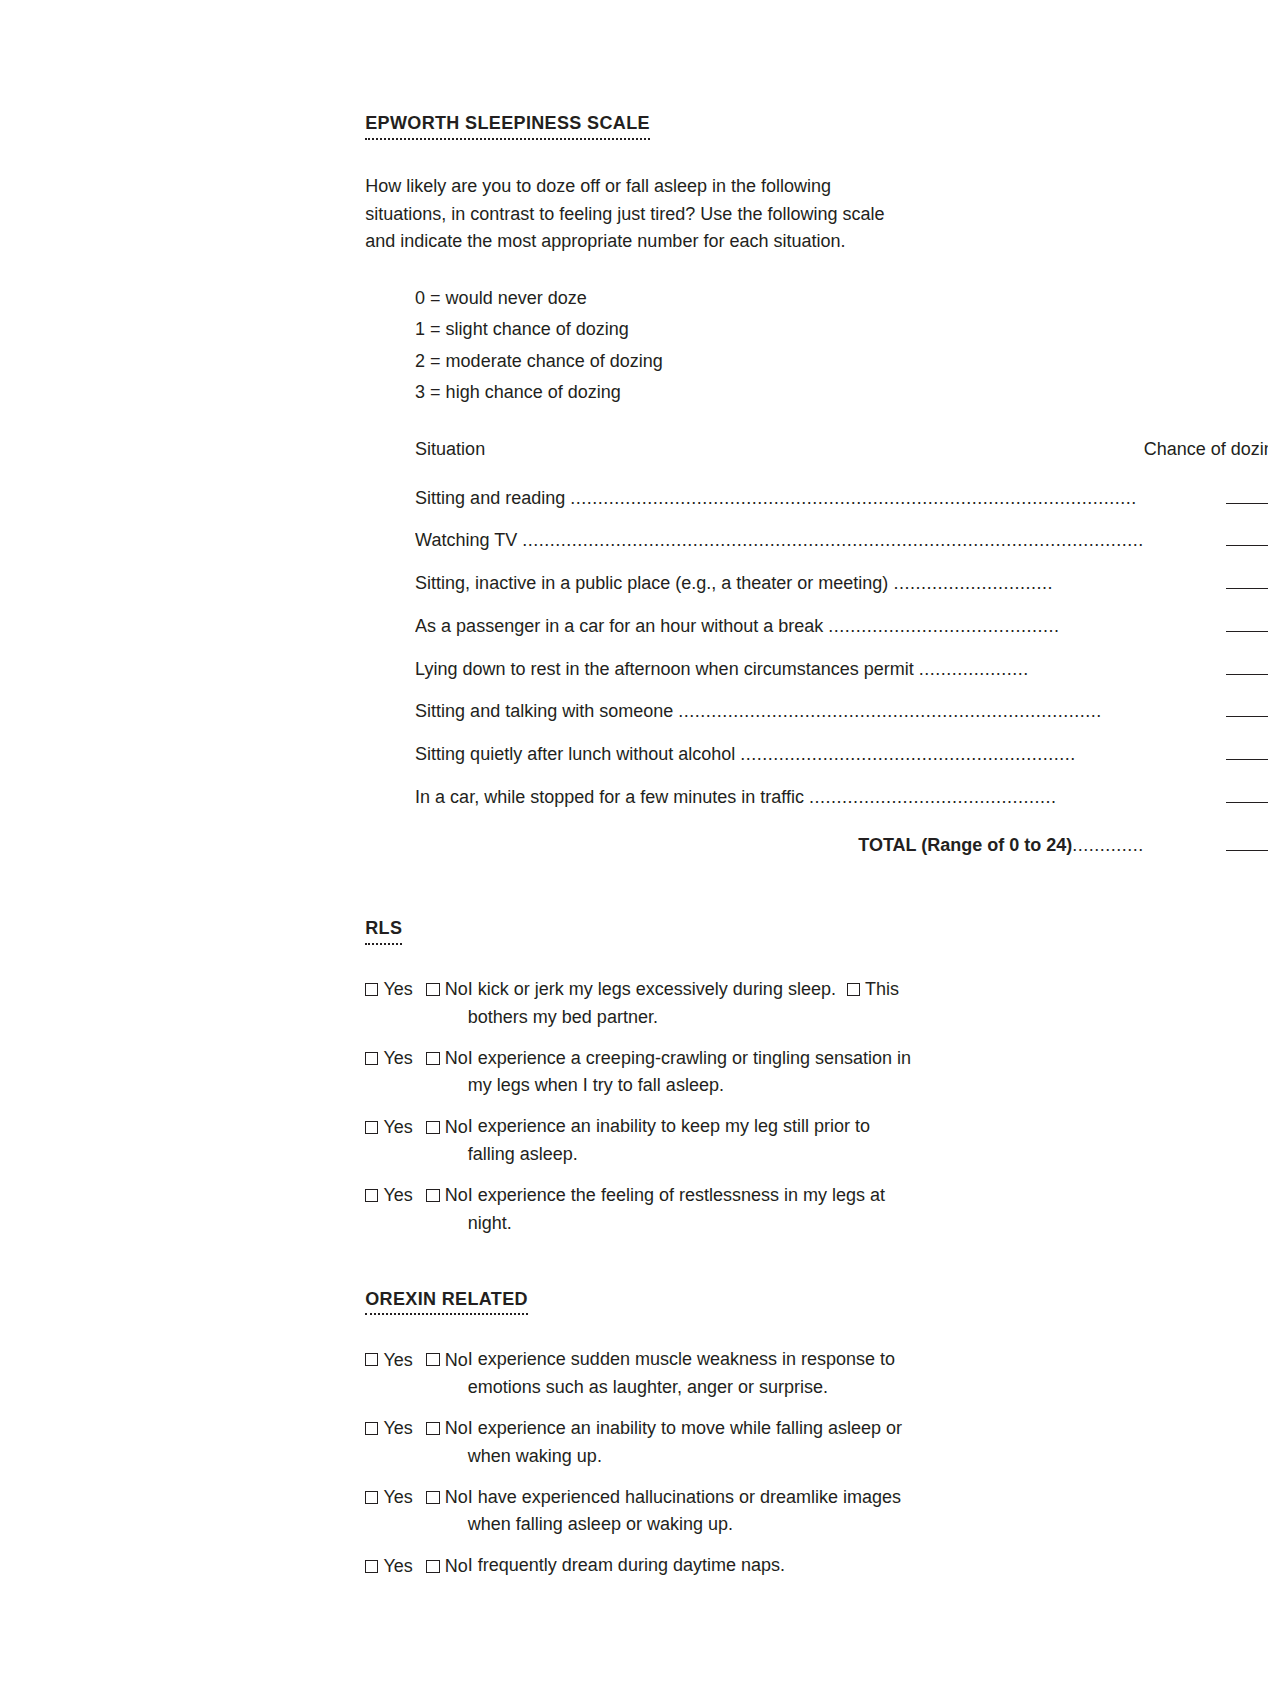EPWORTH SLEEPINESS SCALE
How likely are you to doze off or fall asleep in the following situations, in contrast to feeling just tired? Use the following scale and indicate the most appropriate number for each situation.
0 = would never doze
1 = slight chance of dozing
2 = moderate chance of dozing
3 = high chance of dozing
| Situation | Chance of dozing |
| --- | --- |
| Sitting and reading ....................................................................................................... | |
| Watching TV ................................................................................................................. | |
| Sitting, inactive in a public place (e.g., a theater or meeting) ............................. | |
| As a passenger in a car for an hour without a break .......................................... | |
| Lying down to rest in the afternoon when circumstances permit .................... | |
| Sitting and talking with someone ............................................................................. | |
| Sitting quietly after lunch without alcohol ............................................................. | |
| In a car, while stopped for a few minutes in traffic ............................................. | |
| TOTAL (Range of 0 to 24) ............. | |
RLS
Yes No I kick or jerk my legs excessively during sleep. This bothers my bed partner.
Yes No I experience a creeping-crawling or tingling sensation in my legs when I try to fall asleep.
Yes No I experience an inability to keep my leg still prior to falling asleep.
Yes No I experience the feeling of restlessness in my legs at night.
OREXIN RELATED
Yes No I experience sudden muscle weakness in response to emotions such as laughter, anger or surprise.
Yes No I experience an inability to move while falling asleep or when waking up.
Yes No I have experienced hallucinations or dreamlike images when falling asleep or waking up.
Yes No I frequently dream during daytime naps.